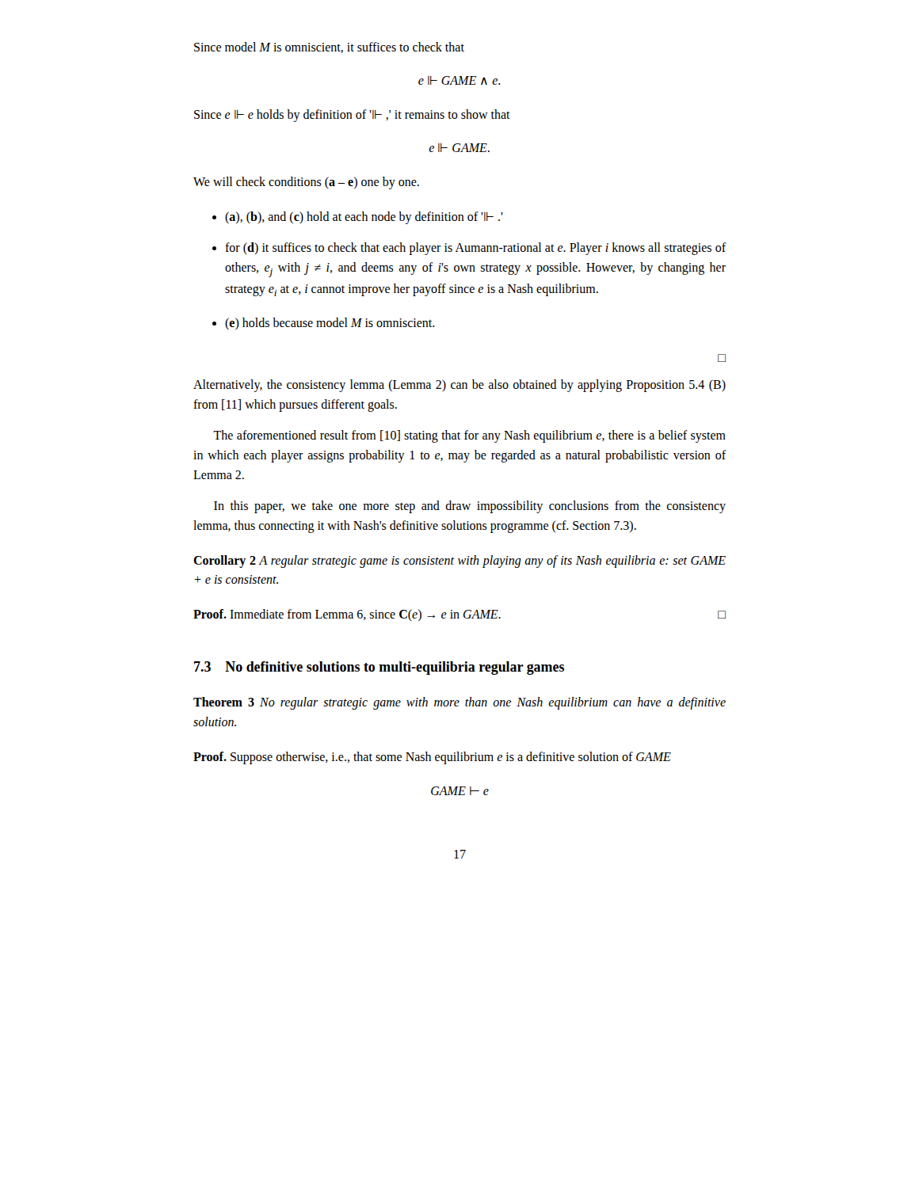Since model M is omniscient, it suffices to check that
e ⊩ GAME ∧ e.
Since e ⊩ e holds by definition of '⊩ ,' it remains to show that
e ⊩ GAME.
We will check conditions (a – e) one by one.
(a), (b), and (c) hold at each node by definition of '⊩ .'
for (d) it suffices to check that each player is Aumann-rational at e. Player i knows all strategies of others, ej with j ≠ i, and deems any of i's own strategy x possible. However, by changing her strategy ei at e, i cannot improve her payoff since e is a Nash equilibrium.
(e) holds because model M is omniscient.
□
Alternatively, the consistency lemma (Lemma 2) can be also obtained by applying Proposition 5.4 (B) from [11] which pursues different goals.
The aforementioned result from [10] stating that for any Nash equilibrium e, there is a belief system in which each player assigns probability 1 to e, may be regarded as a natural probabilistic version of Lemma 2.
In this paper, we take one more step and draw impossibility conclusions from the consistency lemma, thus connecting it with Nash's definitive solutions programme (cf. Section 7.3).
Corollary 2 A regular strategic game is consistent with playing any of its Nash equilibria e: set GAME + e is consistent.
Proof. Immediate from Lemma 6, since C(e) → e in GAME.
□
7.3 No definitive solutions to multi-equilibria regular games
Theorem 3 No regular strategic game with more than one Nash equilibrium can have a definitive solution.
Proof. Suppose otherwise, i.e., that some Nash equilibrium e is a definitive solution of GAME
GAME ⊢ e
17